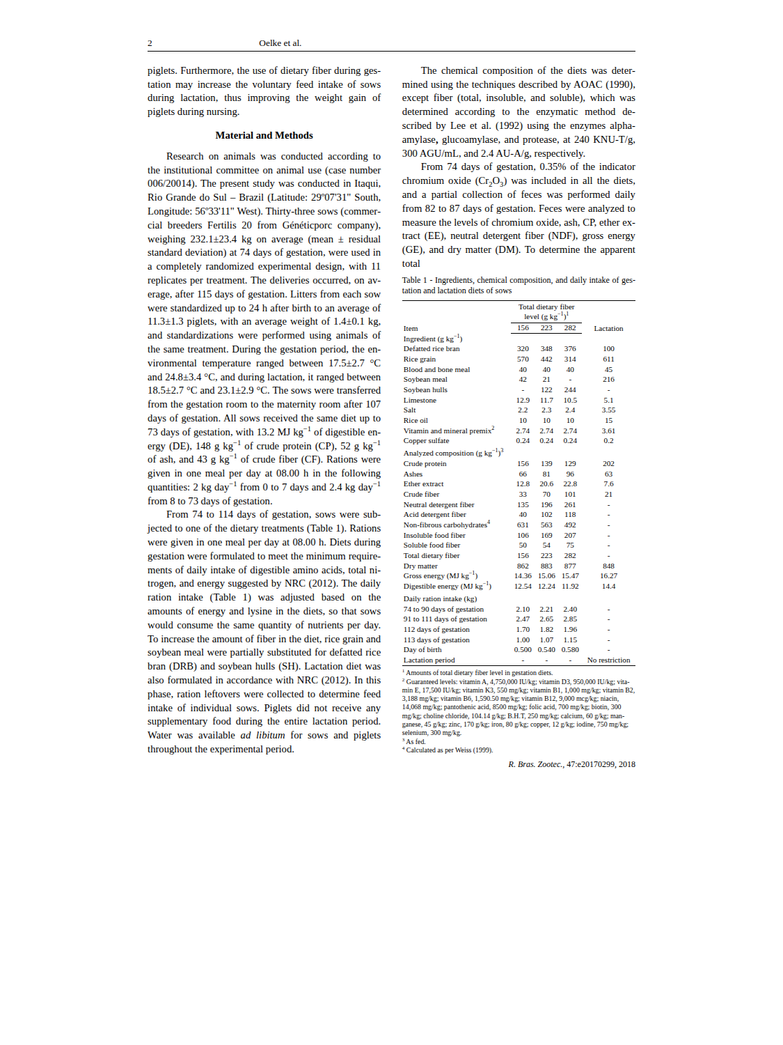2
Oelke et al.
piglets. Furthermore, the use of dietary fiber during gestation may increase the voluntary feed intake of sows during lactation, thus improving the weight gain of piglets during nursing.
Material and Methods
Research on animals was conducted according to the institutional committee on animal use (case number 006/20014). The present study was conducted in Itaqui, Rio Grande do Sul – Brazil (Latitude: 29º07'31" South, Longitude: 56º33'11" West). Thirty-three sows (commercial breeders Fertilis 20 from Généticporc company), weighing 232.1±23.4 kg on average (mean ± residual standard deviation) at 74 days of gestation, were used in a completely randomized experimental design, with 11 replicates per treatment. The deliveries occurred, on average, after 115 days of gestation. Litters from each sow were standardized up to 24 h after birth to an average of 11.3±1.3 piglets, with an average weight of 1.4±0.1 kg, and standardizations were performed using animals of the same treatment. During the gestation period, the environmental temperature ranged between 17.5±2.7 °C and 24.8±3.4 °C, and during lactation, it ranged between 18.5±2.7 °C and 23.1±2.9 °C. The sows were transferred from the gestation room to the maternity room after 107 days of gestation. All sows received the same diet up to 73 days of gestation, with 13.2 MJ kg−1 of digestible energy (DE), 148 g kg−1 of crude protein (CP), 52 g kg−1 of ash, and 43 g kg−1 of crude fiber (CF). Rations were given in one meal per day at 08.00 h in the following quantities: 2 kg day−1 from 0 to 7 days and 2.4 kg day−1 from 8 to 73 days of gestation.
From 74 to 114 days of gestation, sows were subjected to one of the dietary treatments (Table 1). Rations were given in one meal per day at 08.00 h. Diets during gestation were formulated to meet the minimum requirements of daily intake of digestible amino acids, total nitrogen, and energy suggested by NRC (2012). The daily ration intake (Table 1) was adjusted based on the amounts of energy and lysine in the diets, so that sows would consume the same quantity of nutrients per day. To increase the amount of fiber in the diet, rice grain and soybean meal were partially substituted for defatted rice bran (DRB) and soybean hulls (SH). Lactation diet was also formulated in accordance with NRC (2012). In this phase, ration leftovers were collected to determine feed intake of individual sows. Piglets did not receive any supplementary food during the entire lactation period. Water was available ad libitum for sows and piglets throughout the experimental period.
The chemical composition of the diets was determined using the techniques described by AOAC (1990), except fiber (total, insoluble, and soluble), which was determined according to the enzymatic method described by Lee et al. (1992) using the enzymes alpha-amylase, glucoamylase, and protease, at 240 KNU-T/g, 300 AGU/mL, and 2.4 AU-A/g, respectively.
From 74 days of gestation, 0.35% of the indicator chromium oxide (Cr2O3) was included in all the diets, and a partial collection of feces was performed daily from 82 to 87 days of gestation. Feces were analyzed to measure the levels of chromium oxide, ash, CP, ether extract (EE), neutral detergent fiber (NDF), gross energy (GE), and dry matter (DM). To determine the apparent total
Table 1 - Ingredients, chemical composition, and daily intake of gestation and lactation diets of sows
| Item | Total dietary fiber | Lactation |
| --- | --- | --- |
| level (g kg −1 ) 1 |
| 156 | 223 | 282 |
| Ingredient (g kg −1 ) |
| Defatted rice bran | 320 | 348 | 376 | 100 |
| Rice grain | 570 | 442 | 314 | 611 |
| Blood and bone meal | 40 | 40 | 40 | 45 |
| Soybean meal | 42 | 21 | - | 216 |
| Soybean hulls | - | 122 | 244 | - |
| Limestone | 12.9 | 11.7 | 10.5 | 5.1 |
| Salt | 2.2 | 2.3 | 2.4 | 3.55 |
| Rice oil | 10 | 10 | 10 | 15 |
| Vitamin and mineral premix 2 | 2.74 | 2.74 | 2.74 | 3.61 |
| Copper sulfate | 0.24 | 0.24 | 0.24 | 0.2 |
| Analyzed composition (g kg −1 ) 3 |
| Crude protein | 156 | 139 | 129 | 202 |
| Ashes | 66 | 81 | 96 | 63 |
| Ether extract | 12.8 | 20.6 | 22.8 | 7.6 |
| Crude fiber | 33 | 70 | 101 | 21 |
| Neutral detergent fiber | 135 | 196 | 261 | - |
| Acid detergent fiber | 40 | 102 | 118 | - |
| Non-fibrous carbohydrates 4 | 631 | 563 | 492 | - |
| Insoluble food fiber | 106 | 169 | 207 | - |
| Soluble food fiber | 50 | 54 | 75 | - |
| Total dietary fiber | 156 | 223 | 282 | - |
| Dry matter | 862 | 883 | 877 | 848 |
| Gross energy (MJ kg −1 ) | 14.36 | 15.06 | 15.47 | 16.27 |
| Digestible energy (MJ kg −1 ) | 12.54 | 12.24 | 11.92 | 14.4 |
| Daily ration intake (kg) |
| 74 to 90 days of gestation | 2.10 | 2.21 | 2.40 | - |
| 91 to 111 days of gestation | 2.47 | 2.65 | 2.85 | - |
| 112 days of gestation | 1.70 | 1.82 | 1.96 | - |
| 113 days of gestation | 1.00 | 1.07 | 1.15 | - |
| Day of birth | 0.500 | 0.540 | 0.580 | - |
| Lactation period | - | - | - | No restriction |
1 Amounts of total dietary fiber level in gestation diets.
2 Guaranteed levels: vitamin A, 4,750,000 IU/kg; vitamin D3, 950,000 IU/kg; vitamin E, 17,500 IU/kg; vitamin K3, 550 mg/kg; vitamin B1, 1,000 mg/kg; vitamin B2, 3,188 mg/kg; vitamin B6, 1,590.50 mg/kg; vitamin B12, 9,000 mcg/kg; niacin, 14,068 mg/kg; pantothenic acid, 8500 mg/kg; folic acid, 700 mg/kg; biotin, 300 mg/kg; choline chloride, 104.14 g/kg; B.H.T, 250 mg/kg; calcium, 60 g/kg; manganese, 45 g/kg; zinc, 170 g/kg; iron, 80 g/kg; copper, 12 g/kg; iodine, 750 mg/kg; selenium, 300 mg/kg.
3 As fed.
4 Calculated as per Weiss (1999).
R. Bras. Zootec., 47:e20170299, 2018